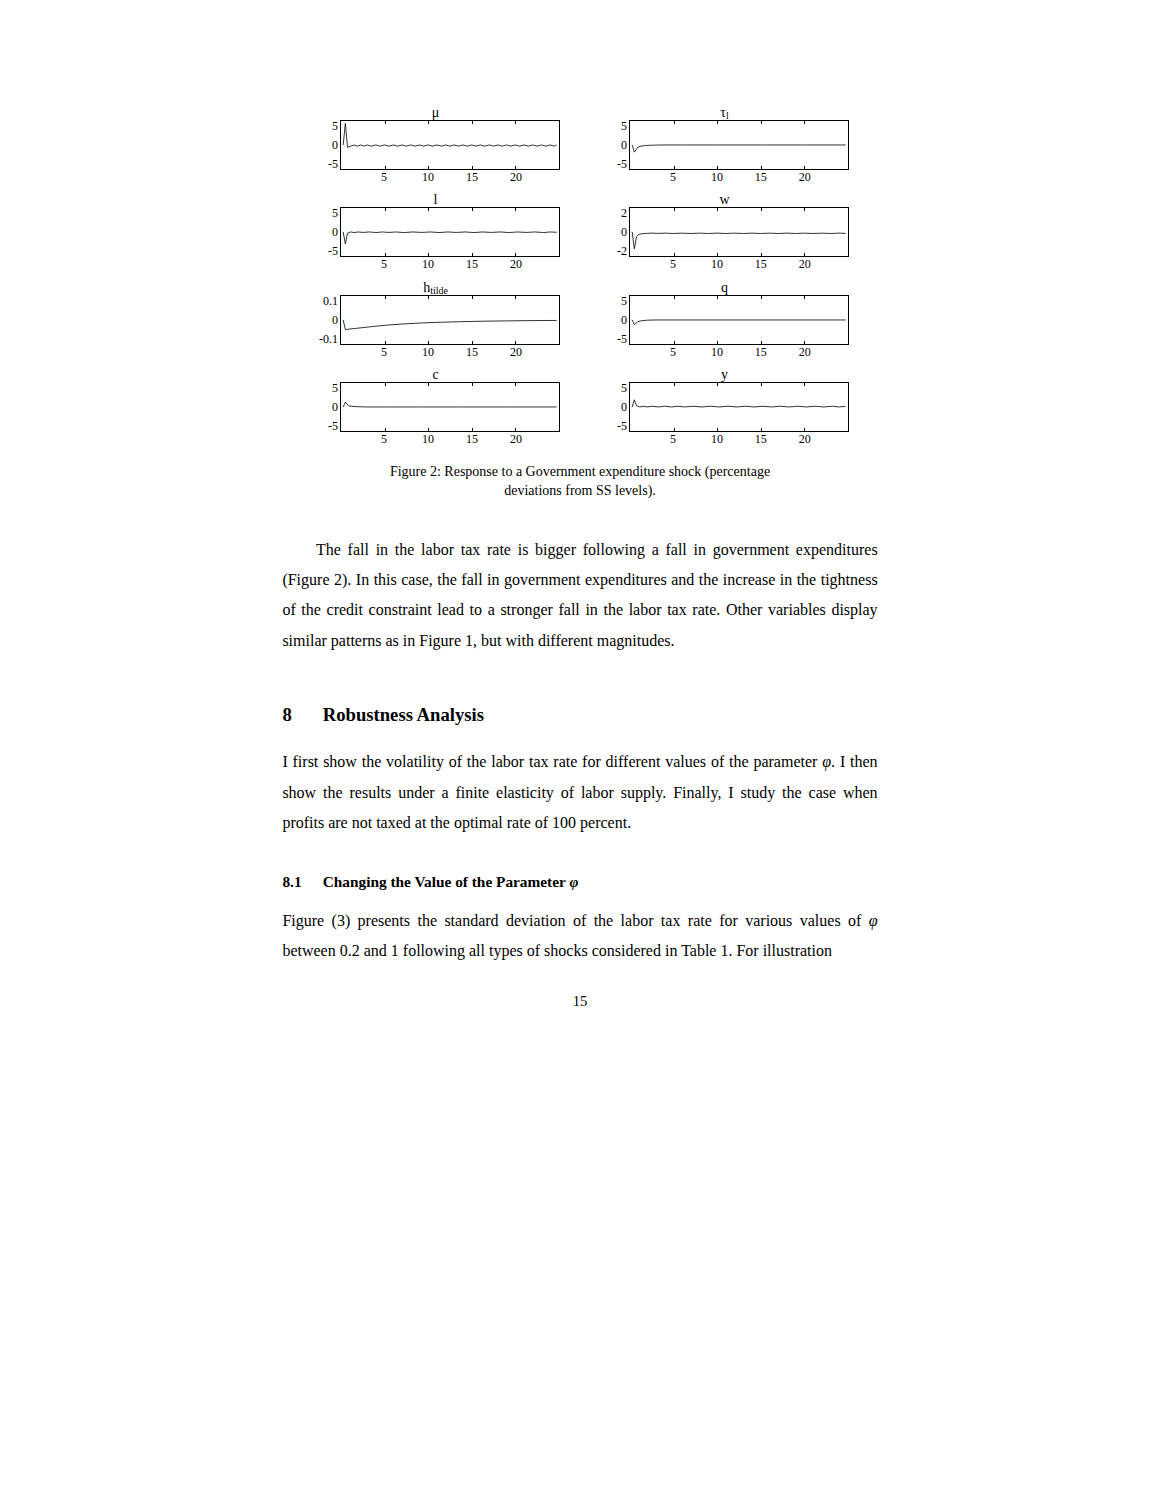μ
50-5
5 10 15 20
τl
50-5
5 10 15 20
l
50-5
5 10 15 20
w
20-2
5 10 15 20
htilde
0.10-0.1
5 10 15 20
q
50-5
5 10 15 20
c
50-5
5 10 15 20
y
50-5
5 10 15 20
Figure 2: Response to a Government expenditure shock (percentage
deviations from SS levels).
The fall in the labor tax rate is bigger following a fall in government expenditures (Figure 2). In this case, the fall in government expenditures and the increase in the tightness of the credit constraint lead to a stronger fall in the labor tax rate. Other variables display similar patterns as in Figure 1, but with different magnitudes.
8 Robustness Analysis
I first show the volatility of the labor tax rate for different values of the parameter φ. I then show the results under a finite elasticity of labor supply. Finally, I study the case when profits are not taxed at the optimal rate of 100 percent.
8.1 Changing the Value of the Parameter φ
Figure (3) presents the standard deviation of the labor tax rate for various values of φ between 0.2 and 1 following all types of shocks considered in Table 1. For illustration
15